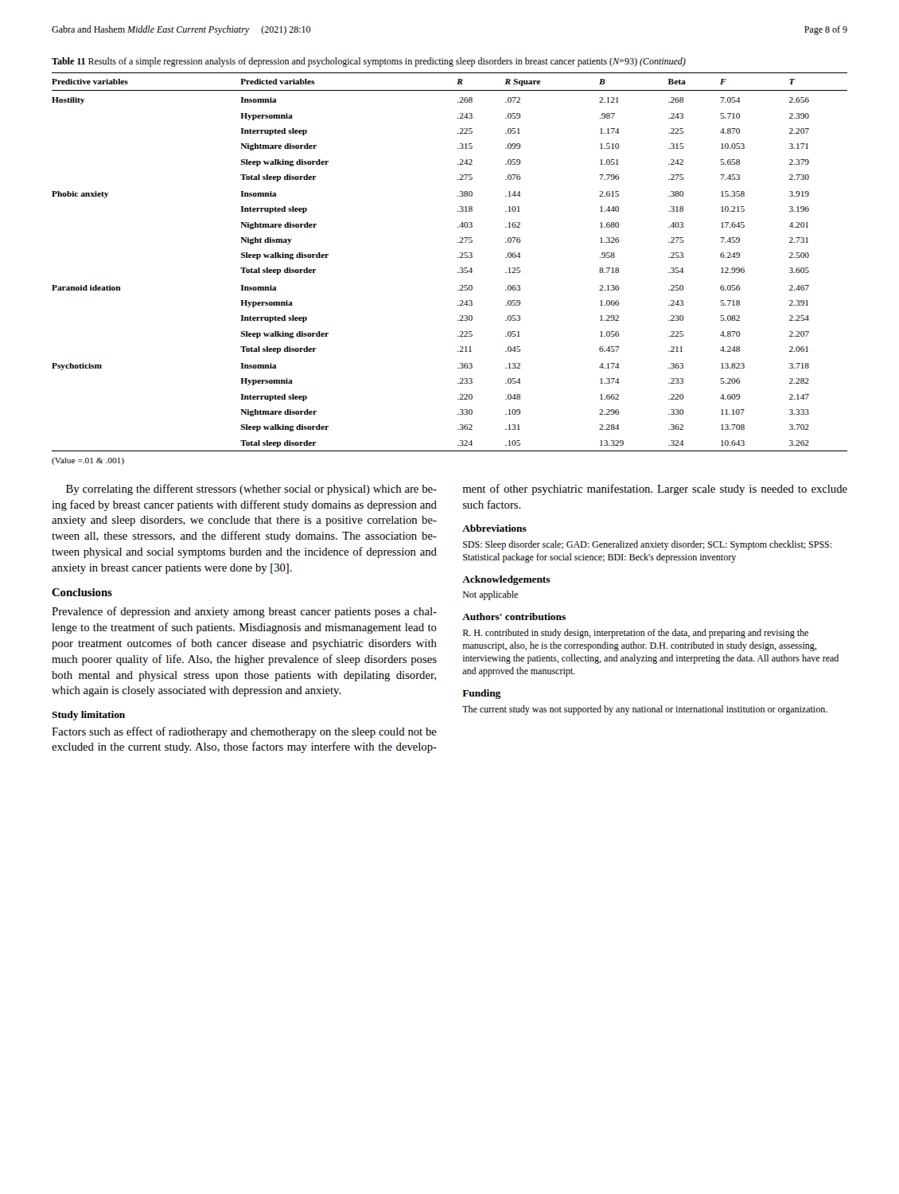Gabra and Hashem Middle East Current Psychiatry (2021) 28:10
Page 8 of 9
Table 11 Results of a simple regression analysis of depression and psychological symptoms in predicting sleep disorders in breast cancer patients ( N =93) (Continued)
| Predictive variables | Predicted variables | R | R Square | B | Beta | F | T |
| --- | --- | --- | --- | --- | --- | --- | --- |
| Hostility | Insomnia | .268 | .072 | 2.121 | .268 | 7.054 | 2.656 |
| | Hypersomnia | .243 | .059 | .987 | .243 | 5.710 | 2.390 |
| | Interrupted sleep | .225 | .051 | 1.174 | .225 | 4.870 | 2.207 |
| | Nightmare disorder | .315 | .099 | 1.510 | .315 | 10.053 | 3.171 |
| | Sleep walking disorder | .242 | .059 | 1.051 | .242 | 5.658 | 2.379 |
| | Total sleep disorder | .275 | .076 | 7.796 | .275 | 7.453 | 2.730 |
| Phobic anxiety | Insomnia | .380 | .144 | 2.615 | .380 | 15.358 | 3.919 |
| | Interrupted sleep | .318 | .101 | 1.440 | .318 | 10.215 | 3.196 |
| | Nightmare disorder | .403 | .162 | 1.680 | .403 | 17.645 | 4.201 |
| | Night dismay | .275 | .076 | 1.326 | .275 | 7.459 | 2.731 |
| | Sleep walking disorder | .253 | .064 | .958 | .253 | 6.249 | 2.500 |
| | Total sleep disorder | .354 | .125 | 8.718 | .354 | 12.996 | 3.605 |
| Paranoid ideation | Insomnia | .250 | .063 | 2.136 | .250 | 6.056 | 2.467 |
| | Hypersomnia | .243 | .059 | 1.066 | .243 | 5.718 | 2.391 |
| | Interrupted sleep | .230 | .053 | 1.292 | .230 | 5.082 | 2.254 |
| | Sleep walking disorder | .225 | .051 | 1.056 | .225 | 4.870 | 2.207 |
| | Total sleep disorder | .211 | .045 | 6.457 | .211 | 4.248 | 2.061 |
| Psychoticism | Insomnia | .363 | .132 | 4.174 | .363 | 13.823 | 3.718 |
| | Hypersomnia | .233 | .054 | 1.374 | .233 | 5.206 | 2.282 |
| | Interrupted sleep | .220 | .048 | 1.662 | .220 | 4.609 | 2.147 |
| | Nightmare disorder | .330 | .109 | 2.296 | .330 | 11.107 | 3.333 |
| | Sleep walking disorder | .362 | .131 | 2.284 | .362 | 13.708 | 3.702 |
| | Total sleep disorder | .324 | .105 | 13.329 | .324 | 10.643 | 3.262 |
(Value =.01 & .001)
By correlating the different stressors (whether social or physical) which are being faced by breast cancer patients with different study domains as depression and anxiety and sleep disorders, we conclude that there is a positive correlation between all, these stressors, and the different study domains. The association between physical and social symptoms burden and the incidence of depression and anxiety in breast cancer patients were done by [30].
Conclusions
Prevalence of depression and anxiety among breast cancer patients poses a challenge to the treatment of such patients. Misdiagnosis and mismanagement lead to poor treatment outcomes of both cancer disease and psychiatric disorders with much poorer quality of life. Also, the higher prevalence of sleep disorders poses both mental and physical stress upon those patients with depilating disorder, which again is closely associated with depression and anxiety.
Study limitation
Factors such as effect of radiotherapy and chemotherapy on the sleep could not be excluded in the current study. Also, those factors may interfere with the development of other psychiatric manifestation. Larger scale study is needed to exclude such factors.
Abbreviations
SDS: Sleep disorder scale; GAD: Generalized anxiety disorder; SCL: Symptom checklist; SPSS: Statistical package for social science; BDI: Beck's depression inventory
Acknowledgements
Not applicable
Authors' contributions
R. H. contributed in study design, interpretation of the data, and preparing and revising the manuscript, also, he is the corresponding author. D.H. contributed in study design, assessing, interviewing the patients, collecting, and analyzing and interpreting the data. All authors have read and approved the manuscript.
Funding
The current study was not supported by any national or international institution or organization.